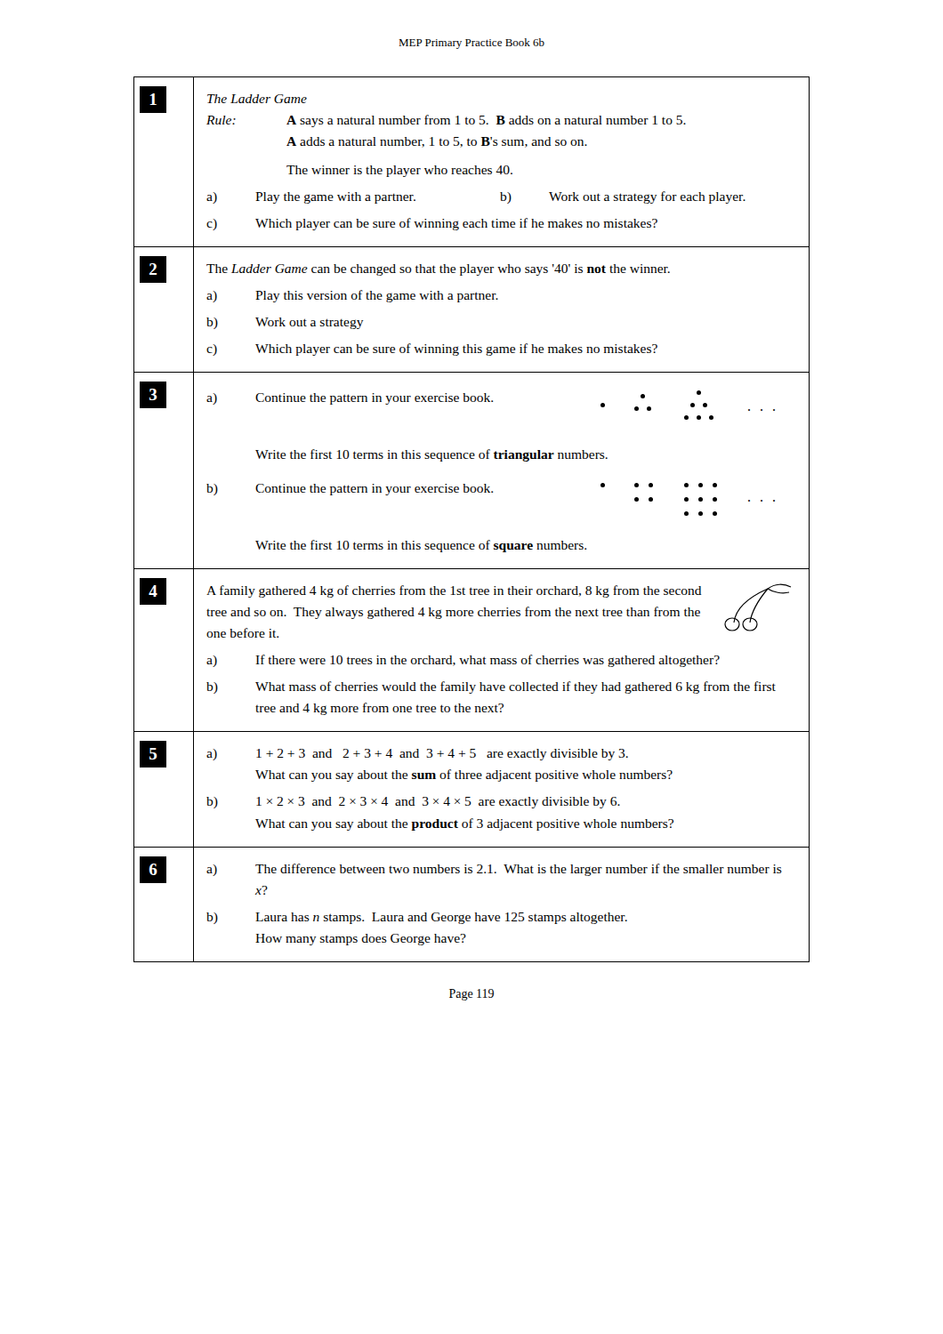MEP Primary Practice Book 6b
| 1 | The Ladder Game Rule: A says a natural number from 1 to 5. B adds on a natural number 1 to 5. A adds a natural number, 1 to 5, to B 's sum, and so on. The winner is the player who reaches 40. a) Play the game with a partner. b) Work out a strategy for each player. c) Which player can be sure of winning each time if he makes no mistakes? |
| 2 | The Ladder Game can be changed so that the player who says '40' is not the winner. a) Play this version of the game with a partner. b) Work out a strategy c) Which player can be sure of winning this game if he makes no mistakes? |
| 3 | a) Continue the pattern in your exercise book. . . . Write the first 10 terms in this sequence of triangular numbers. b) Continue the pattern in your exercise book. . . . Write the first 10 terms in this sequence of square numbers. |
| 4 | A family gathered 4 kg of cherries from the 1st tree in their orchard, 8 kg from the second tree and so on. They always gathered 4 kg more cherries from the next tree than from the one before it. a) If there were 10 trees in the orchard, what mass of cherries was gathered altogether? b) What mass of cherries would the family have collected if they had gathered 6 kg from the first tree and 4 kg more from one tree to the next? |
| 5 | a) 1 + 2 + 3 and 2 + 3 + 4 and 3 + 4 + 5 are exactly divisible by 3. What can you say about the sum of three adjacent positive whole numbers? b) 1 × 2 × 3 and 2 × 3 × 4 and 3 × 4 × 5 are exactly divisible by 6. What can you say about the product of 3 adjacent positive whole numbers? |
| 6 | a) The difference between two numbers is 2.1. What is the larger number if the smaller number is x ? b) Laura has n stamps. Laura and George have 125 stamps altogether. How many stamps does George have? |
Page 119